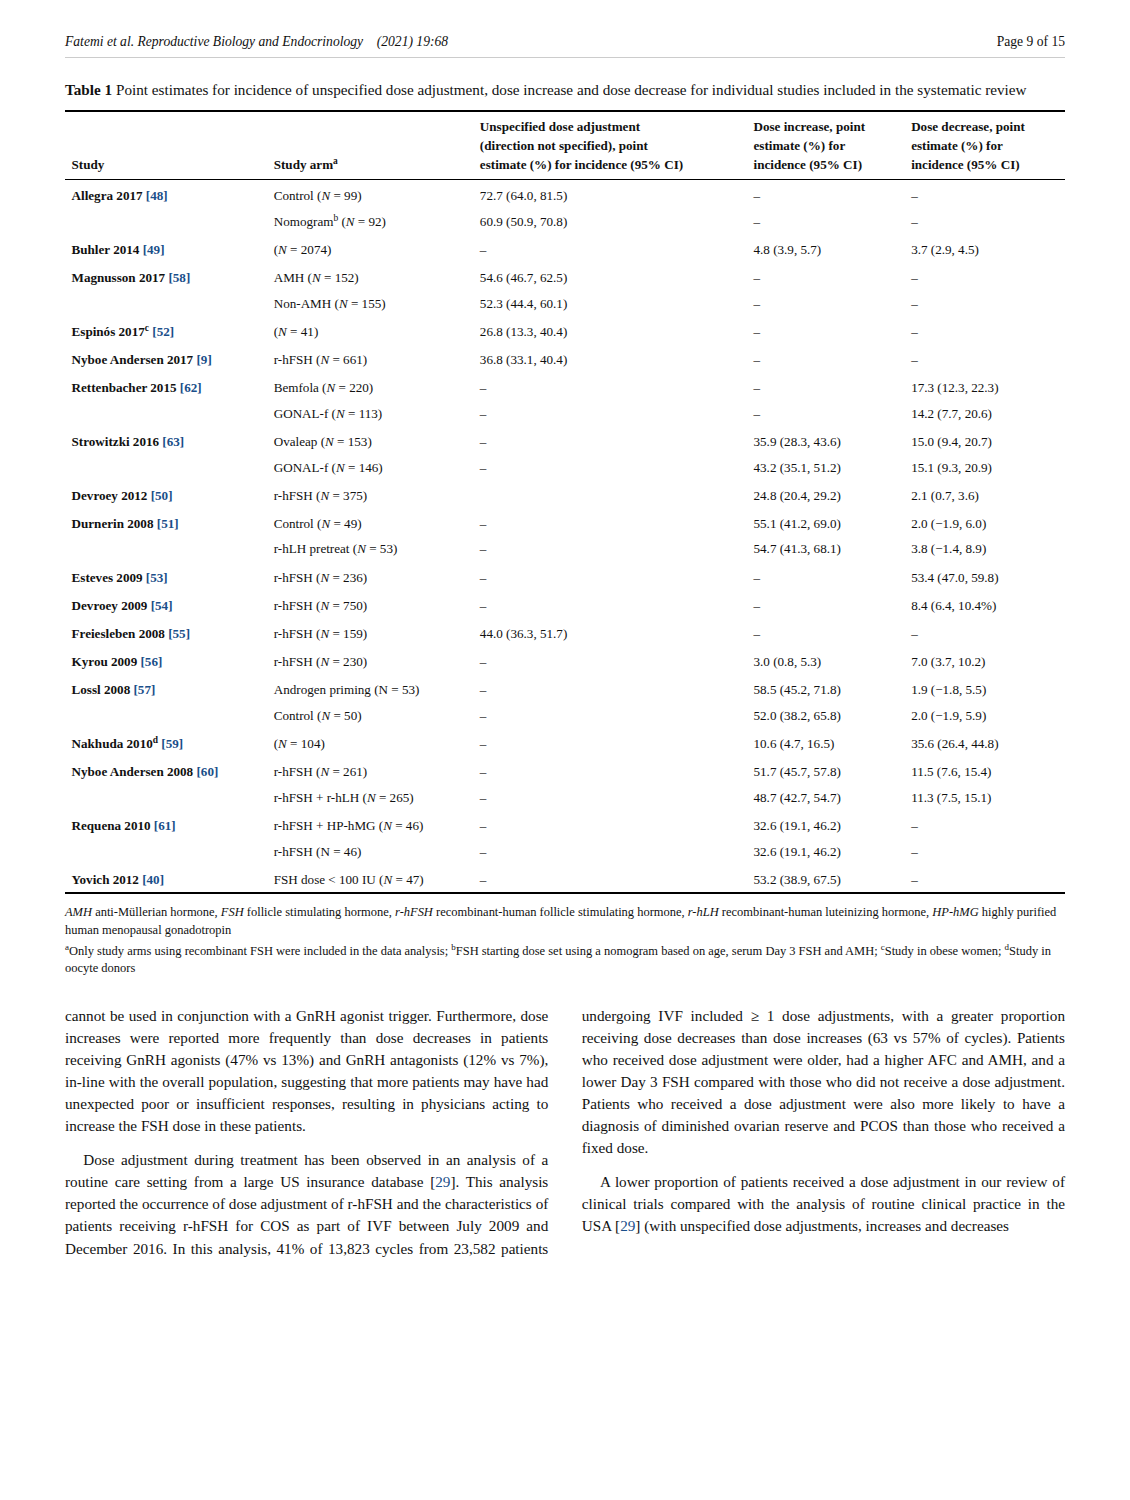Fatemi et al. Reproductive Biology and Endocrinology (2021) 19:68 Page 9 of 15
Table 1 Point estimates for incidence of unspecified dose adjustment, dose increase and dose decrease for individual studies included in the systematic review
| Study | Study arm a | Unspecified dose adjustment (direction not specified), point estimate (%) for incidence (95% CI) | Dose increase, point estimate (%) for incidence (95% CI) | Dose decrease, point estimate (%) for incidence (95% CI) |
| --- | --- | --- | --- | --- |
| Allegra 2017 [48] | Control ( N = 99) | 72.7 (64.0, 81.5) | – | – |
| | Nomogram b ( N = 92) | 60.9 (50.9, 70.8) | – | – |
| Buhler 2014 [49] | ( N = 2074) | – | 4.8 (3.9, 5.7) | 3.7 (2.9, 4.5) |
| Magnusson 2017 [58] | AMH ( N = 152) | 54.6 (46.7, 62.5) | – | – |
| | Non-AMH ( N = 155) | 52.3 (44.4, 60.1) | – | – |
| Espinós 2017 c [52] | ( N = 41) | 26.8 (13.3, 40.4) | – | – |
| Nyboe Andersen 2017 [9] | r-hFSH ( N = 661) | 36.8 (33.1, 40.4) | – | – |
| Rettenbacher 2015 [62] | Bemfola ( N = 220) | – | – | 17.3 (12.3, 22.3) |
| | GONAL-f ( N = 113) | – | – | 14.2 (7.7, 20.6) |
| Strowitzki 2016 [63] | Ovaleap ( N = 153) | – | 35.9 (28.3, 43.6) | 15.0 (9.4, 20.7) |
| | GONAL-f ( N = 146) | – | 43.2 (35.1, 51.2) | 15.1 (9.3, 20.9) |
| Devroey 2012 [50] | r-hFSH ( N = 375) | | 24.8 (20.4, 29.2) | 2.1 (0.7, 3.6) |
| Durnerin 2008 [51] | Control ( N = 49) | – | 55.1 (41.2, 69.0) | 2.0 (−1.9, 6.0) |
| | r-hLH pretreat ( N = 53) | – | 54.7 (41.3, 68.1) | 3.8 (−1.4, 8.9) |
| Esteves 2009 [53] | r-hFSH ( N = 236) | – | – | 53.4 (47.0, 59.8) |
| Devroey 2009 [54] | r-hFSH ( N = 750) | – | – | 8.4 (6.4, 10.4%) |
| Freiesleben 2008 [55] | r-hFSH ( N = 159) | 44.0 (36.3, 51.7) | – | – |
| Kyrou 2009 [56] | r-hFSH ( N = 230) | – | 3.0 (0.8, 5.3) | 7.0 (3.7, 10.2) |
| Lossl 2008 [57] | Androgen priming (N = 53) | – | 58.5 (45.2, 71.8) | 1.9 (−1.8, 5.5) |
| | Control ( N = 50) | – | 52.0 (38.2, 65.8) | 2.0 (−1.9, 5.9) |
| Nakhuda 2010 d [59] | ( N = 104) | – | 10.6 (4.7, 16.5) | 35.6 (26.4, 44.8) |
| Nyboe Andersen 2008 [60] | r-hFSH ( N = 261) | – | 51.7 (45.7, 57.8) | 11.5 (7.6, 15.4) |
| | r-hFSH + r-hLH ( N = 265) | – | 48.7 (42.7, 54.7) | 11.3 (7.5, 15.1) |
| Requena 2010 [61] | r-hFSH + HP-hMG ( N = 46) | – | 32.6 (19.1, 46.2) | – |
| | r-hFSH (N = 46) | – | 32.6 (19.1, 46.2) | – |
| Yovich 2012 [40] | FSH dose < 100 IU ( N = 47) | – | 53.2 (38.9, 67.5) | – |
AMH anti-Müllerian hormone, FSH follicle stimulating hormone, r-hFSH recombinant-human follicle stimulating hormone, r-hLH recombinant-human luteinizing hormone, HP-hMG highly purified human menopausal gonadotropin
aOnly study arms using recombinant FSH were included in the data analysis; bFSH starting dose set using a nomogram based on age, serum Day 3 FSH and AMH; cStudy in obese women; dStudy in oocyte donors
cannot be used in conjunction with a GnRH agonist trigger. Furthermore, dose increases were reported more frequently than dose decreases in patients receiving GnRH agonists (47% vs 13%) and GnRH antagonists (12% vs 7%), in-line with the overall population, suggesting that more patients may have had unexpected poor or insufficient responses, resulting in physicians acting to increase the FSH dose in these patients.
Dose adjustment during treatment has been observed in an analysis of a routine care setting from a large US insurance database [29]. This analysis reported the occurrence of dose adjustment of r-hFSH and the characteristics of patients receiving r-hFSH for COS as part of IVF between July 2009 and December 2016. In this analysis, 41% of 13,823 cycles from 23,582 patients undergoing IVF included ≥ 1 dose adjustments, with a greater proportion receiving dose decreases than dose increases (63 vs 57% of cycles). Patients who received dose adjustment were older, had a higher AFC and AMH, and a lower Day 3 FSH compared with those who did not receive a dose adjustment. Patients who received a dose adjustment were also more likely to have a diagnosis of diminished ovarian reserve and PCOS than those who received a fixed dose.
A lower proportion of patients received a dose adjustment in our review of clinical trials compared with the analysis of routine clinical practice in the USA [29] (with unspecified dose adjustments, increases and decreases